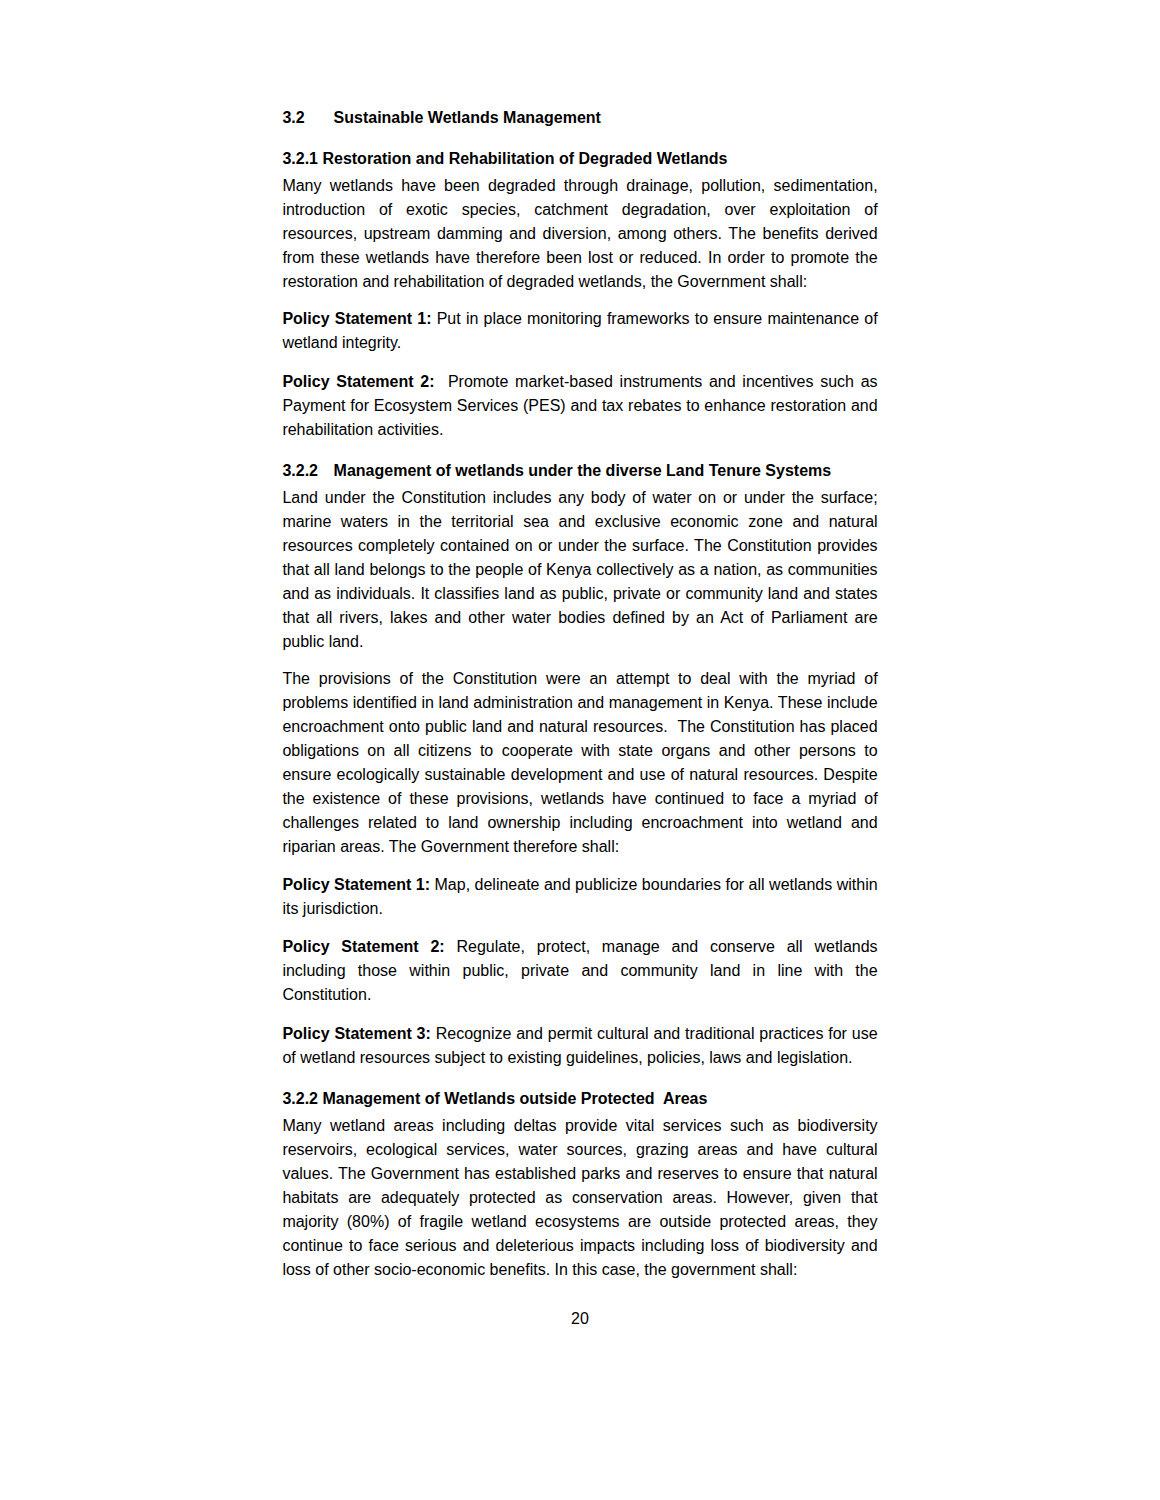3.2 Sustainable Wetlands Management
3.2.1 Restoration and Rehabilitation of Degraded Wetlands
Many wetlands have been degraded through drainage, pollution, sedimentation, introduction of exotic species, catchment degradation, over exploitation of resources, upstream damming and diversion, among others. The benefits derived from these wetlands have therefore been lost or reduced. In order to promote the restoration and rehabilitation of degraded wetlands, the Government shall:
Policy Statement 1: Put in place monitoring frameworks to ensure maintenance of wetland integrity.
Policy Statement 2: Promote market-based instruments and incentives such as Payment for Ecosystem Services (PES) and tax rebates to enhance restoration and rehabilitation activities.
3.2.2 Management of wetlands under the diverse Land Tenure Systems
Land under the Constitution includes any body of water on or under the surface; marine waters in the territorial sea and exclusive economic zone and natural resources completely contained on or under the surface. The Constitution provides that all land belongs to the people of Kenya collectively as a nation, as communities and as individuals. It classifies land as public, private or community land and states that all rivers, lakes and other water bodies defined by an Act of Parliament are public land.
The provisions of the Constitution were an attempt to deal with the myriad of problems identified in land administration and management in Kenya. These include encroachment onto public land and natural resources. The Constitution has placed obligations on all citizens to cooperate with state organs and other persons to ensure ecologically sustainable development and use of natural resources. Despite the existence of these provisions, wetlands have continued to face a myriad of challenges related to land ownership including encroachment into wetland and riparian areas. The Government therefore shall:
Policy Statement 1: Map, delineate and publicize boundaries for all wetlands within its jurisdiction.
Policy Statement 2: Regulate, protect, manage and conserve all wetlands including those within public, private and community land in line with the Constitution.
Policy Statement 3: Recognize and permit cultural and traditional practices for use of wetland resources subject to existing guidelines, policies, laws and legislation.
3.2.2 Management of Wetlands outside Protected Areas
Many wetland areas including deltas provide vital services such as biodiversity reservoirs, ecological services, water sources, grazing areas and have cultural values. The Government has established parks and reserves to ensure that natural habitats are adequately protected as conservation areas. However, given that majority (80%) of fragile wetland ecosystems are outside protected areas, they continue to face serious and deleterious impacts including loss of biodiversity and loss of other socio-economic benefits. In this case, the government shall:
20